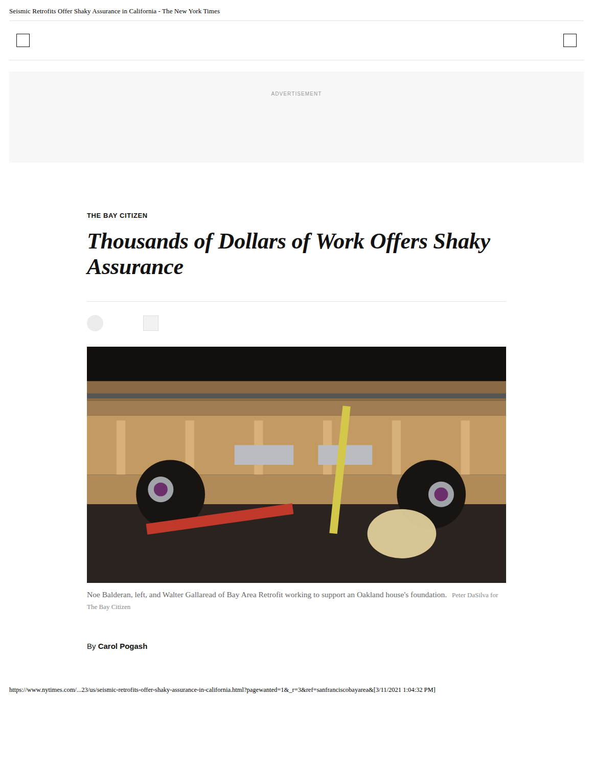Seismic Retrofits Offer Shaky Assurance in California - The New York Times
ADVERTISEMENT
THE BAY CITIZEN
Thousands of Dollars of Work Offers Shaky Assurance
Noe Balderan, left, and Walter Gallaread of Bay Area Retrofit working to support an Oakland house's foundation. Peter DaSilva for The Bay Citizen
By Carol Pogash
https://www.nytimes.com/...23/us/seismic-retrofits-offer-shaky-assurance-in-california.html?pagewanted=1&_r=3&ref=sanfranciscobayarea&[3/11/2021 1:04:32 PM]